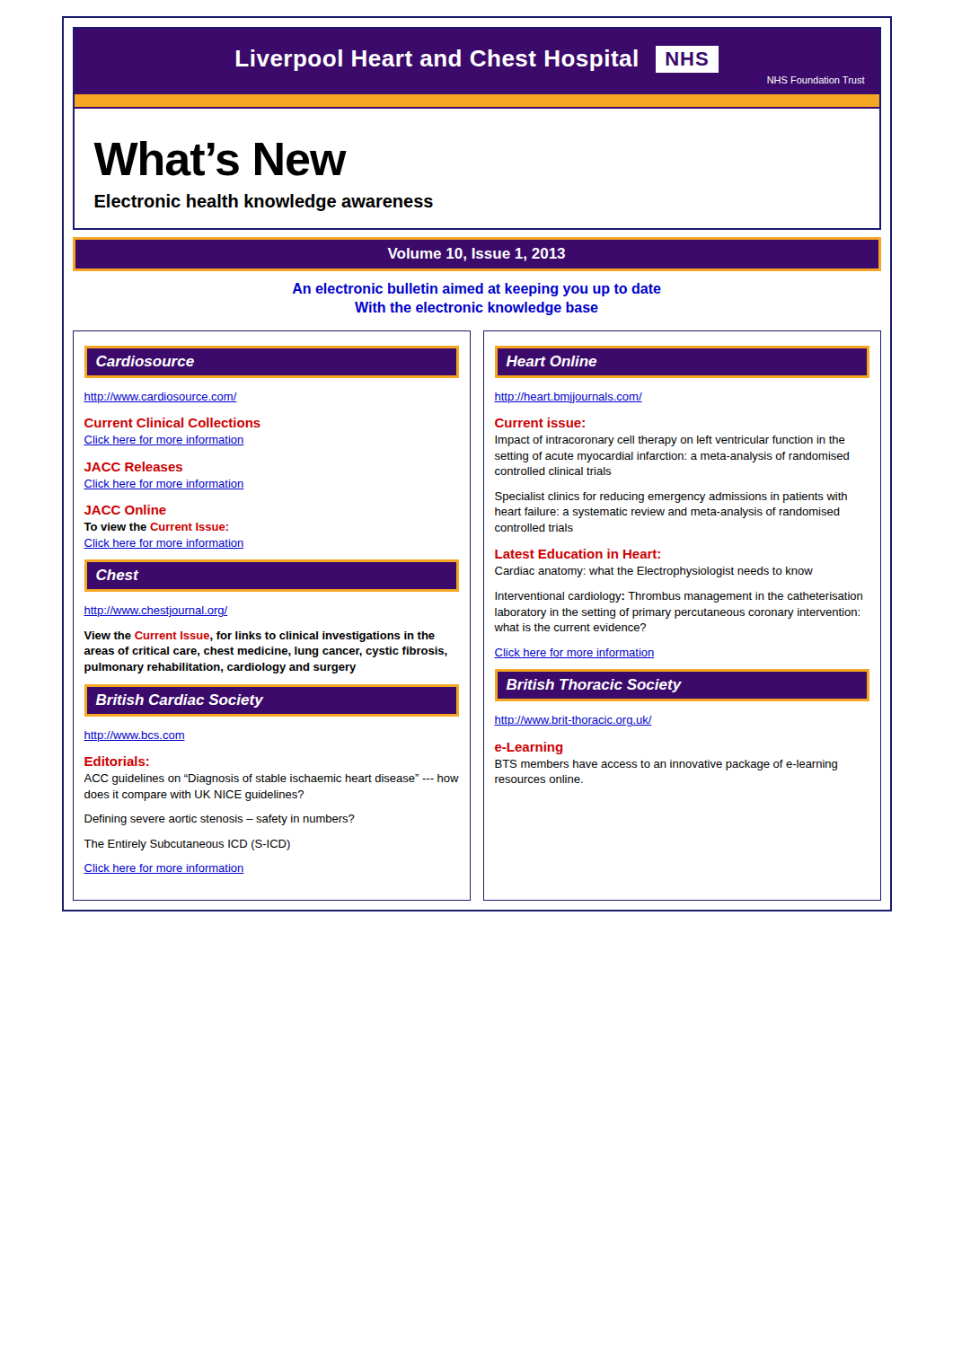Liverpool Heart and Chest Hospital NHS
NHS Foundation Trust
What’s New
Electronic health knowledge awareness
Volume 10, Issue 1, 2013
An electronic bulletin aimed at keeping you up to date
With the electronic knowledge base
Cardiosource
http://www.cardiosource.com/
Current Clinical Collections
Click here for more information
JACC Releases
Click here for more information
JACC Online
To view the Current Issue:
Click here for more information
Chest
http://www.chestjournal.org/
View the Current Issue, for links to clinical investigations in the areas of critical care, chest medicine, lung cancer, cystic fibrosis, pulmonary rehabilitation, cardiology and surgery
British Cardiac Society
http://www.bcs.com
Editorials:
ACC guidelines on “Diagnosis of stable ischaemic heart disease” --- how does it compare with UK NICE guidelines?
Defining severe aortic stenosis – safety in numbers?
The Entirely Subcutaneous ICD (S-ICD)
Click here for more information
Heart Online
http://heart.bmjjournals.com/
Current issue:
Impact of intracoronary cell therapy on left ventricular function in the setting of acute myocardial infarction: a meta-analysis of randomised controlled clinical trials
Specialist clinics for reducing emergency admissions in patients with heart failure: a systematic review and meta-analysis of randomised controlled trials
Latest Education in Heart:
Cardiac anatomy: what the Electrophysiologist needs to know
Interventional cardiology: Thrombus management in the catheterisation laboratory in the setting of primary percutaneous coronary intervention: what is the current evidence?
Click here for more information
British Thoracic Society
http://www.brit-thoracic.org.uk/
e-Learning
BTS members have access to an innovative package of e-learning resources online.